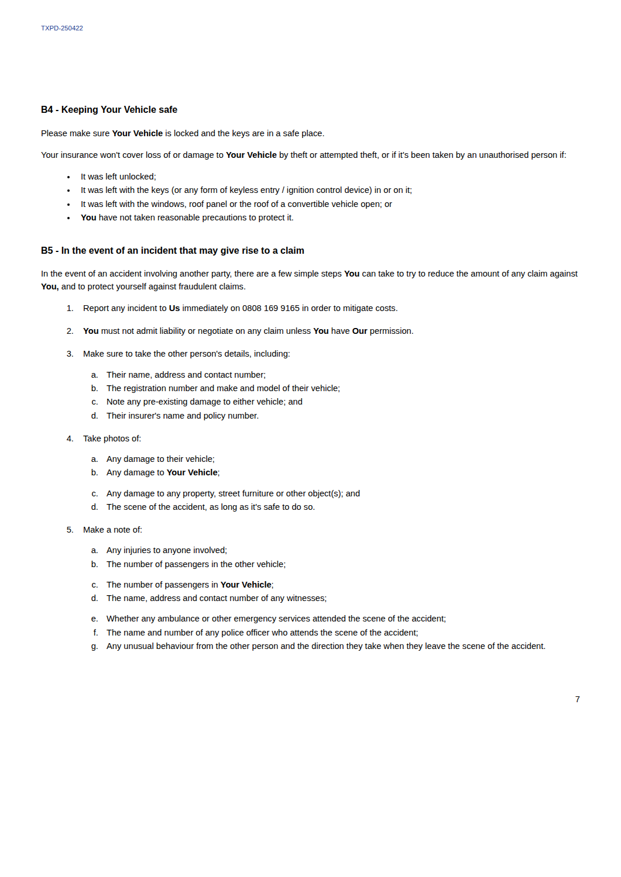TXPD-250422
B4 - Keeping Your Vehicle safe
Please make sure Your Vehicle is locked and the keys are in a safe place.
Your insurance won't cover loss of or damage to Your Vehicle by theft or attempted theft, or if it's been taken by an unauthorised person if:
It was left unlocked;
It was left with the keys (or any form of keyless entry / ignition control device) in or on it;
It was left with the windows, roof panel or the roof of a convertible vehicle open; or
You have not taken reasonable precautions to protect it.
B5 - In the event of an incident that may give rise to a claim
In the event of an accident involving another party, there are a few simple steps You can take to try to reduce the amount of any claim against You, and to protect yourself against fraudulent claims.
Report any incident to Us immediately on 0808 169 9165 in order to mitigate costs.
You must not admit liability or negotiate on any claim unless You have Our permission.
Make sure to take the other person's details, including:
Their name, address and contact number;
The registration number and make and model of their vehicle;
Note any pre-existing damage to either vehicle; and
Their insurer's name and policy number.
Take photos of:
Any damage to their vehicle;
Any damage to Your Vehicle;
Any damage to any property, street furniture or other object(s); and
The scene of the accident, as long as it's safe to do so.
Make a note of:
Any injuries to anyone involved;
The number of passengers in the other vehicle;
The number of passengers in Your Vehicle;
The name, address and contact number of any witnesses;
Whether any ambulance or other emergency services attended the scene of the accident;
The name and number of any police officer who attends the scene of the accident;
Any unusual behaviour from the other person and the direction they take when they leave the scene of the accident.
7